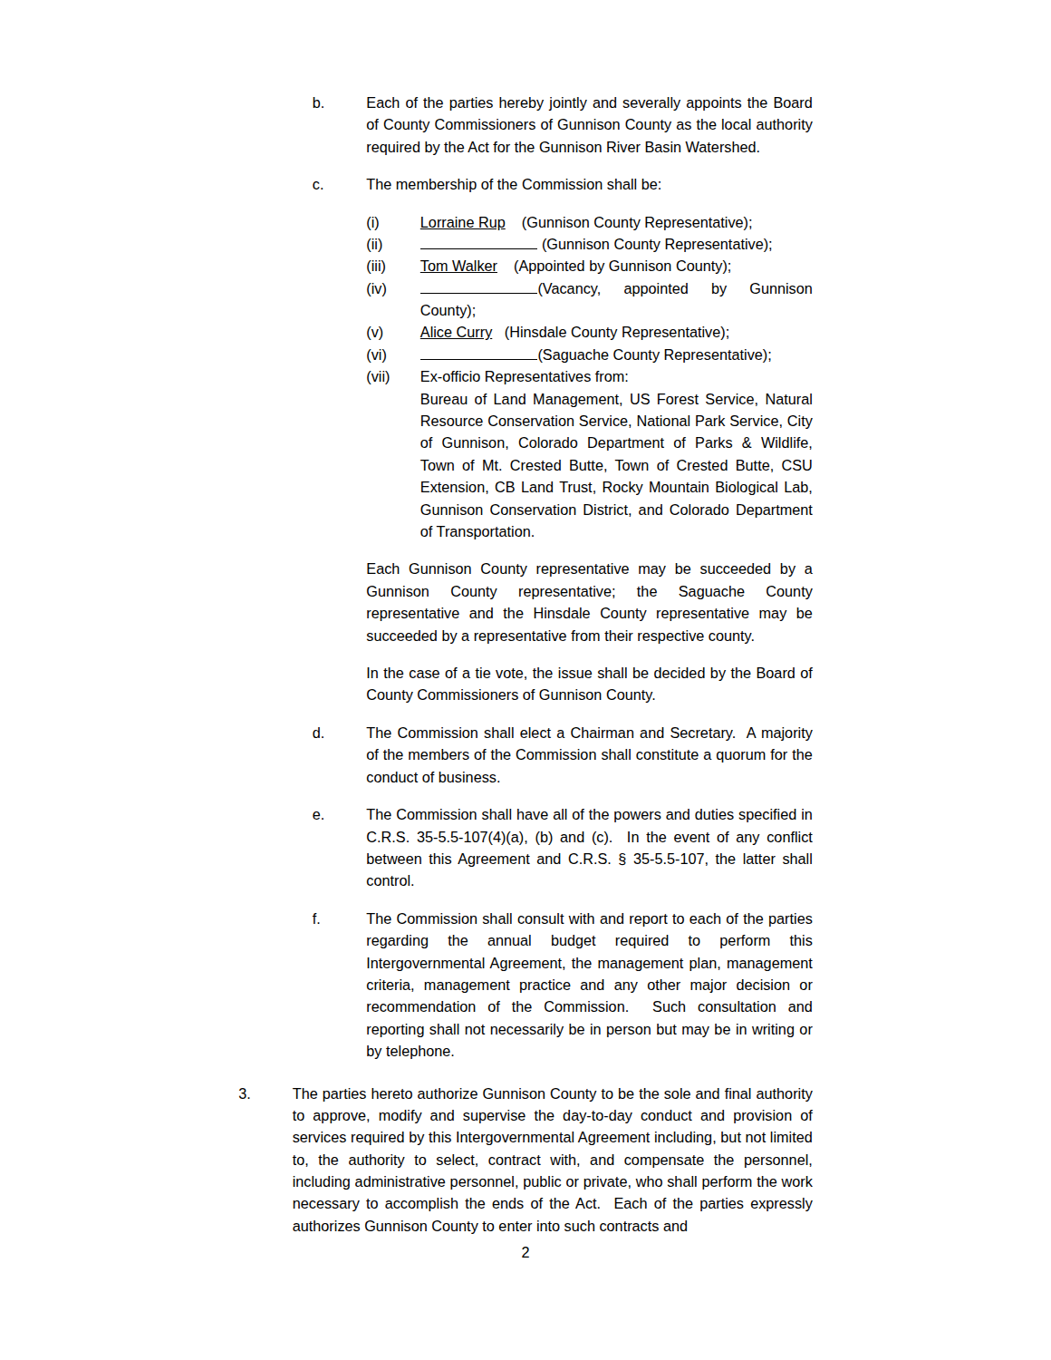b.
Each of the parties hereby jointly and severally appoints the Board of County Commissioners of Gunnison County as the local authority required by the Act for the Gunnison River Basin Watershed.
c.
The membership of the Commission shall be:
(i)
Lorraine Rup (Gunnison County Representative);
(ii)
(Gunnison County Representative);
(iii)
Tom Walker (Appointed by Gunnison County);
(iv)
(Vacancy, appointed by Gunnison County);
(v)
Alice Curry (Hinsdale County Representative);
(vi)
(Saguache County Representative);
(vii)
Ex-officio Representatives from:
Bureau of Land Management, US Forest Service, Natural Resource Conservation Service, National Park Service, City of Gunnison, Colorado Department of Parks & Wildlife, Town of Mt. Crested Butte, Town of Crested Butte, CSU Extension, CB Land Trust, Rocky Mountain Biological Lab, Gunnison Conservation District, and Colorado Department of Transportation.
Each Gunnison County representative may be succeeded by a Gunnison County representative; the Saguache County representative and the Hinsdale County representative may be succeeded by a representative from their respective county.
In the case of a tie vote, the issue shall be decided by the Board of County Commissioners of Gunnison County.
d.
The Commission shall elect a Chairman and Secretary. A majority of the members of the Commission shall constitute a quorum for the conduct of business.
e.
The Commission shall have all of the powers and duties specified in C.R.S. 35-5.5-107(4)(a), (b) and (c). In the event of any conflict between this Agreement and C.R.S. § 35-5.5-107, the latter shall control.
f.
The Commission shall consult with and report to each of the parties regarding the annual budget required to perform this Intergovernmental Agreement, the management plan, management criteria, management practice and any other major decision or recommendation of the Commission. Such consultation and reporting shall not necessarily be in person but may be in writing or by telephone.
3.
The parties hereto authorize Gunnison County to be the sole and final authority to approve, modify and supervise the day-to-day conduct and provision of services required by this Intergovernmental Agreement including, but not limited to, the authority to select, contract with, and compensate the personnel, including administrative personnel, public or private, who shall perform the work necessary to accomplish the ends of the Act. Each of the parties expressly authorizes Gunnison County to enter into such contracts and
2